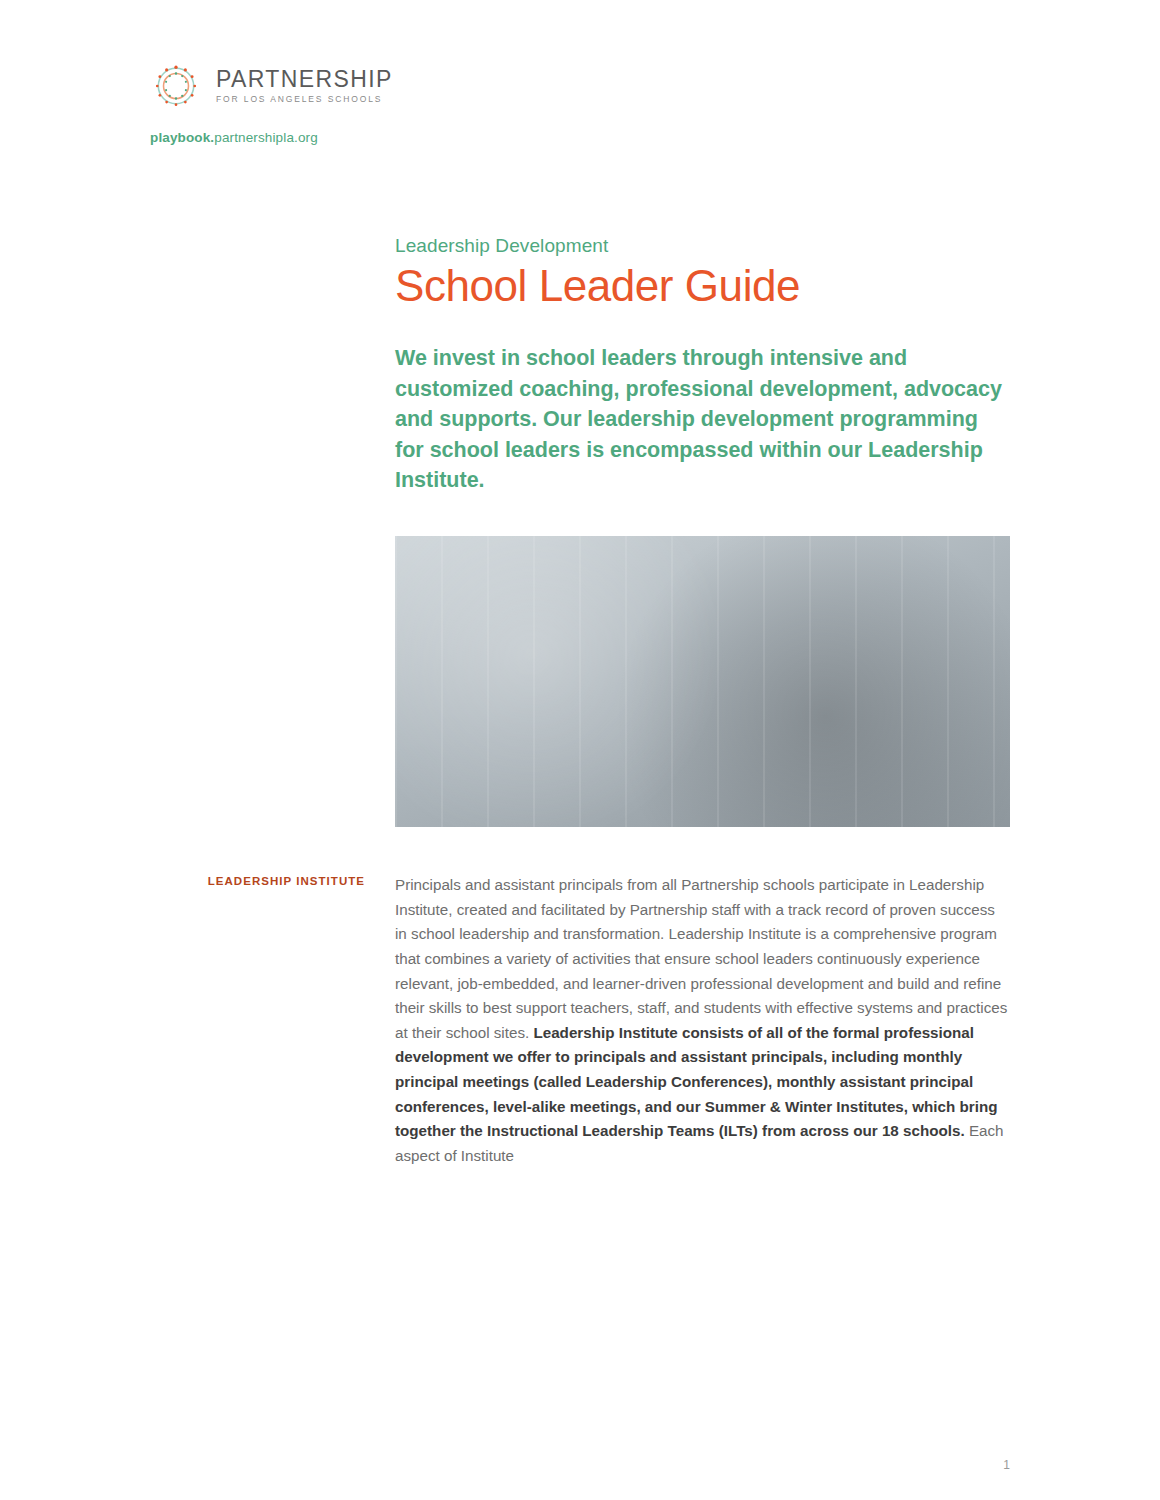PARTNERSHIP
FOR LOS ANGELES SCHOOLS
playbook. partnershipla.org
Leadership Development
School Leader Guide
We invest in school leaders through intensive and customized coaching, professional development, advocacy and supports. Our leadership development programming for school leaders is encompassed within our Leadership Institute.
Leadership Institute
Principals and assistant principals from all Partnership schools participate in Leadership Institute, created and facilitated by Partnership staff with a track record of proven success in school leadership and transformation. Leadership Institute is a comprehensive program that combines a variety of activities that ensure school leaders continuously experience relevant, job-embedded, and learner-driven professional development and build and refine their skills to best support teachers, staff, and students with effective systems and practices at their school sites. Leadership Institute consists of all of the formal professional development we offer to principals and assistant principals, including monthly principal meetings (called Leadership Conferences), monthly assistant principal conferences, level-alike meetings, and our Summer & Winter Institutes, which bring together the Instructional Leadership Teams (ILTs) from across our 18 schools. Each aspect of Institute
1